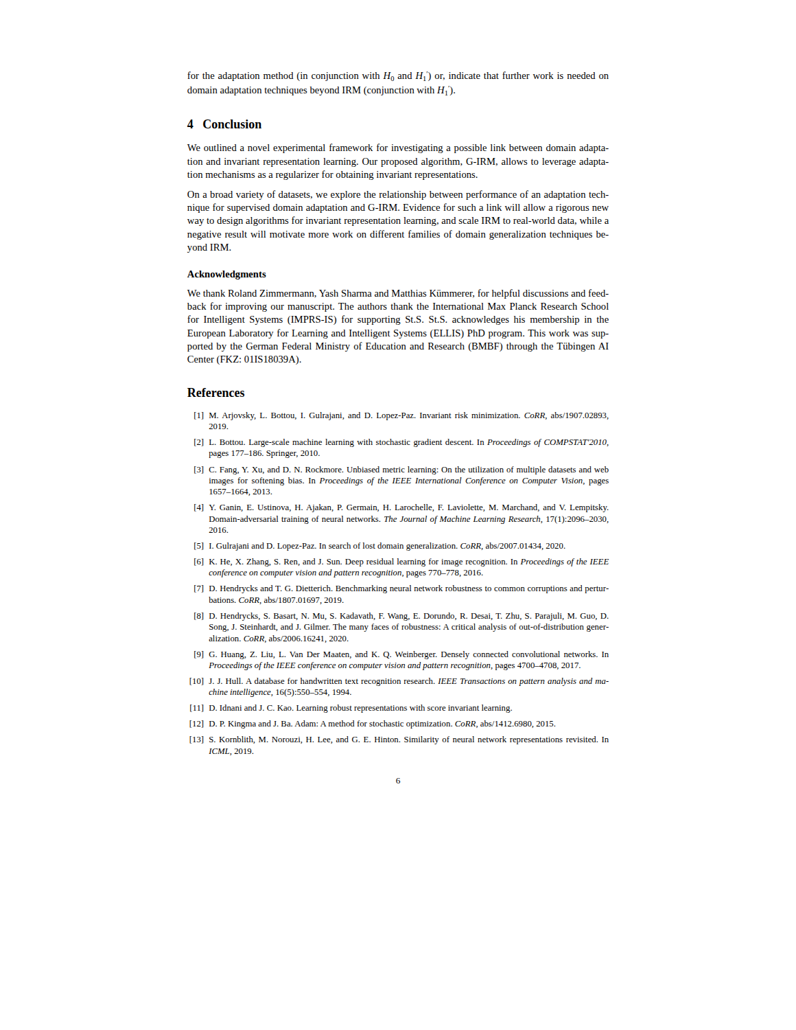for the adaptation method (in conjunction with H0 and H1′) or, indicate that further work is needed on domain adaptation techniques beyond IRM (conjunction with H1′).
4 Conclusion
We outlined a novel experimental framework for investigating a possible link between domain adaptation and invariant representation learning. Our proposed algorithm, G-IRM, allows to leverage adaptation mechanisms as a regularizer for obtaining invariant representations.
On a broad variety of datasets, we explore the relationship between performance of an adaptation technique for supervised domain adaptation and G-IRM. Evidence for such a link will allow a rigorous new way to design algorithms for invariant representation learning, and scale IRM to real-world data, while a negative result will motivate more work on different families of domain generalization techniques beyond IRM.
Acknowledgments
We thank Roland Zimmermann, Yash Sharma and Matthias Kümmerer, for helpful discussions and feedback for improving our manuscript. The authors thank the International Max Planck Research School for Intelligent Systems (IMPRS-IS) for supporting St.S. St.S. acknowledges his membership in the European Laboratory for Learning and Intelligent Systems (ELLIS) PhD program. This work was supported by the German Federal Ministry of Education and Research (BMBF) through the Tübingen AI Center (FKZ: 01IS18039A).
References
[1]
M. Arjovsky, L. Bottou, I. Gulrajani, and D. Lopez-Paz. Invariant risk minimization. CoRR, abs/1907.02893, 2019.
[2]
L. Bottou. Large-scale machine learning with stochastic gradient descent. In Proceedings of COMPSTAT'2010, pages 177–186. Springer, 2010.
[3]
C. Fang, Y. Xu, and D. N. Rockmore. Unbiased metric learning: On the utilization of multiple datasets and web images for softening bias. In Proceedings of the IEEE International Conference on Computer Vision, pages 1657–1664, 2013.
[4]
Y. Ganin, E. Ustinova, H. Ajakan, P. Germain, H. Larochelle, F. Laviolette, M. Marchand, and V. Lempitsky. Domain-adversarial training of neural networks. The Journal of Machine Learning Research, 17(1):2096–2030, 2016.
[5]
I. Gulrajani and D. Lopez-Paz. In search of lost domain generalization. CoRR, abs/2007.01434, 2020.
[6]
K. He, X. Zhang, S. Ren, and J. Sun. Deep residual learning for image recognition. In Proceedings of the IEEE conference on computer vision and pattern recognition, pages 770–778, 2016.
[7]
D. Hendrycks and T. G. Dietterich. Benchmarking neural network robustness to common corruptions and perturbations. CoRR, abs/1807.01697, 2019.
[8]
D. Hendrycks, S. Basart, N. Mu, S. Kadavath, F. Wang, E. Dorundo, R. Desai, T. Zhu, S. Parajuli, M. Guo, D. Song, J. Steinhardt, and J. Gilmer. The many faces of robustness: A critical analysis of out-of-distribution generalization. CoRR, abs/2006.16241, 2020.
[9]
G. Huang, Z. Liu, L. Van Der Maaten, and K. Q. Weinberger. Densely connected convolutional networks. In Proceedings of the IEEE conference on computer vision and pattern recognition, pages 4700–4708, 2017.
[10]
J. J. Hull. A database for handwritten text recognition research. IEEE Transactions on pattern analysis and machine intelligence, 16(5):550–554, 1994.
[11]
D. Idnani and J. C. Kao. Learning robust representations with score invariant learning.
[12]
D. P. Kingma and J. Ba. Adam: A method for stochastic optimization. CoRR, abs/1412.6980, 2015.
[13]
S. Kornblith, M. Norouzi, H. Lee, and G. E. Hinton. Similarity of neural network representations revisited. In ICML, 2019.
6